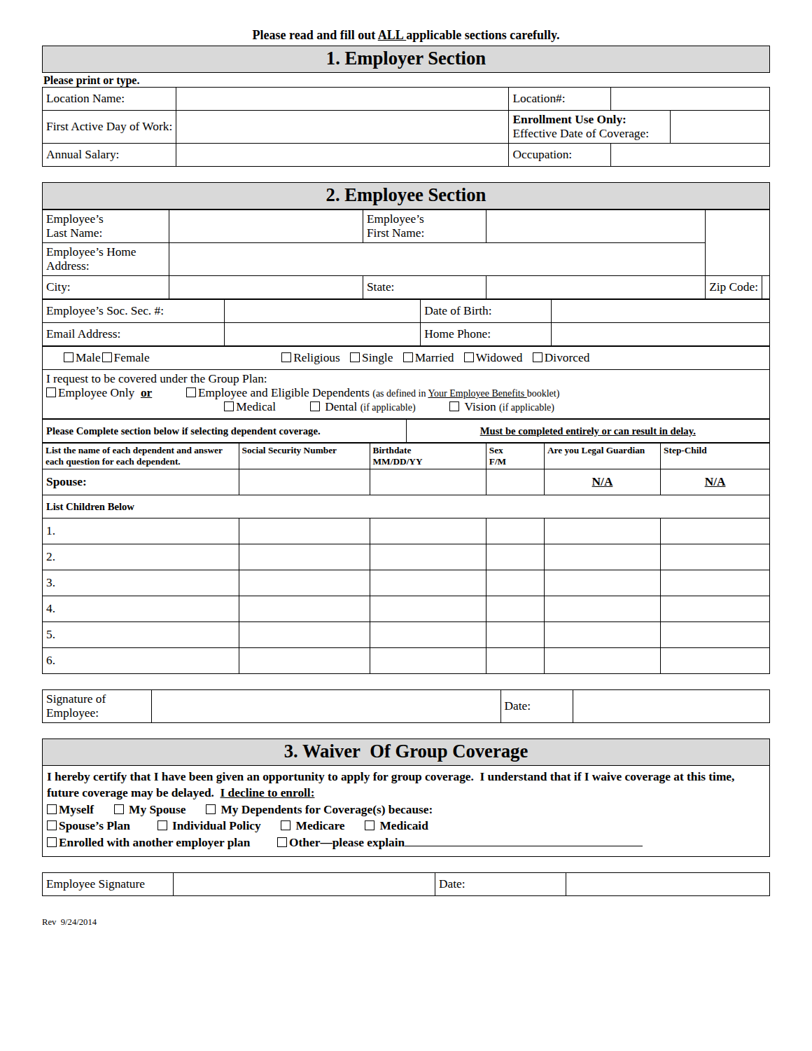Please read and fill out ALL applicable sections carefully.
1. Employer Section
Please print or type.
| Location Name: | | Location#: | |
| First Active Day of Work: | | / Enrollment Use Only: Effective Date of Coverage: / / |
| Annual Salary: | | Occupation: | |
2. Employee Section
| Employee’s Last Name: | | Employee’s First Name: | |
| Employee’s Home Address: | |
| City: | | State: | | Zip Code: | |
| Employee’s Soc. Sec. #: | | Date of Birth: | |
| Email Address: | | Home Phone: | |
| Male Female Religious Single Married Widowed Divorced |
| I request to be covered under the Group Plan: Employee Only or Employee and Eligible Dependents (as defined in Your Employee Benefits booklet) Medical Dental (if applicable) Vision (if applicable) |
| Please Complete section below if selecting dependent coverage. | Must be completed entirely or can result in delay. |
| List the name of each dependent and answer each question for each dependent. | Social Security Number | Birthdate MM/DD/YY | Sex F/M | Are you Legal Guardian | Step-Child |
| Spouse: | | | | N/A | N/A |
| List Children Below |
| 1. | | | | | |
| 2. | | | | | |
| 3. | | | | | |
| 4. | | | | | |
| 5. | | | | | |
| 6. | | | | | |
| Signature of Employee: | | Date: | |
3. Waiver Of Group Coverage
I hereby certify that I have been given an opportunity to apply for group coverage. I understand that if I waive coverage at this time, future coverage may be delayed. I decline to enroll:
Myself My Spouse My Dependents for Coverage(s) because:
Spouse’s Plan Individual Policy Medicare Medicaid
Enrolled with another employer plan Other—please explain
| Employee Signature | | Date: | |
Rev 9/24/2014